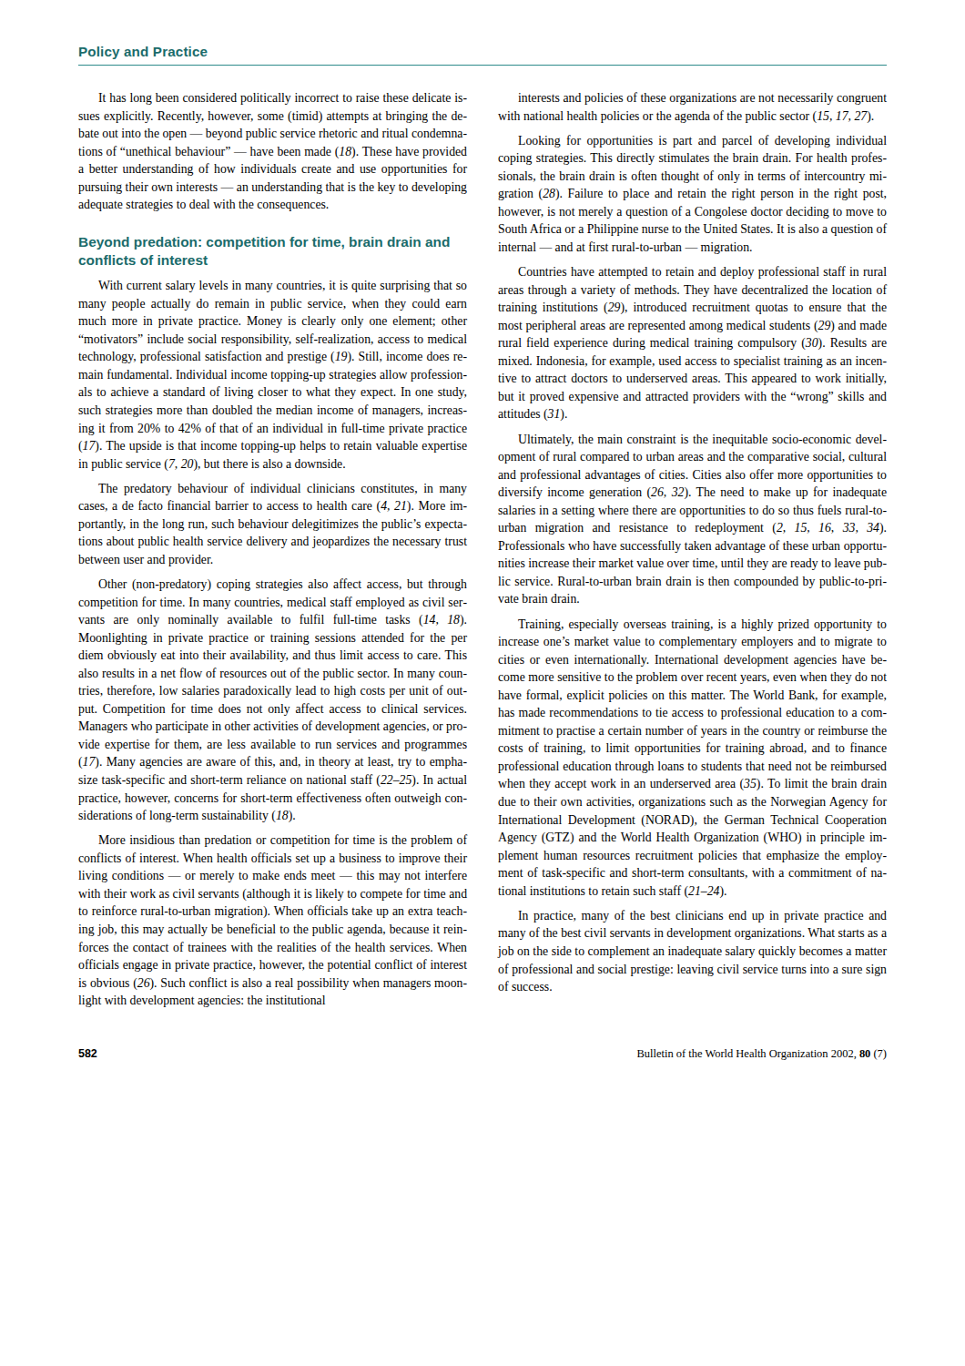Policy and Practice
It has long been considered politically incorrect to raise these delicate issues explicitly. Recently, however, some (timid) attempts at bringing the debate out into the open — beyond public service rhetoric and ritual condemnations of “unethical behaviour” — have been made (18). These have provided a better understanding of how individuals create and use opportunities for pursuing their own interests — an understanding that is the key to developing adequate strategies to deal with the consequences.
Beyond predation: competition for time, brain drain and conflicts of interest
With current salary levels in many countries, it is quite surprising that so many people actually do remain in public service, when they could earn much more in private practice. Money is clearly only one element; other “motivators” include social responsibility, self-realization, access to medical technology, professional satisfaction and prestige (19). Still, income does remain fundamental. Individual income topping-up strategies allow professionals to achieve a standard of living closer to what they expect. In one study, such strategies more than doubled the median income of managers, increasing it from 20% to 42% of that of an individual in full-time private practice (17). The upside is that income topping-up helps to retain valuable expertise in public service (7, 20), but there is also a downside.
The predatory behaviour of individual clinicians constitutes, in many cases, a de facto financial barrier to access to health care (4, 21). More importantly, in the long run, such behaviour delegitimizes the public’s expectations about public health service delivery and jeopardizes the necessary trust between user and provider.
Other (non-predatory) coping strategies also affect access, but through competition for time. In many countries, medical staff employed as civil servants are only nominally available to fulfil full-time tasks (14, 18). Moonlighting in private practice or training sessions attended for the per diem obviously eat into their availability, and thus limit access to care. This also results in a net flow of resources out of the public sector. In many countries, therefore, low salaries paradoxically lead to high costs per unit of output. Competition for time does not only affect access to clinical services. Managers who participate in other activities of development agencies, or provide expertise for them, are less available to run services and programmes (17). Many agencies are aware of this, and, in theory at least, try to emphasize task-specific and short-term reliance on national staff (22–25). In actual practice, however, concerns for short-term effectiveness often outweigh considerations of long-term sustainability (18).
More insidious than predation or competition for time is the problem of conflicts of interest. When health officials set up a business to improve their living conditions — or merely to make ends meet — this may not interfere with their work as civil servants (although it is likely to compete for time and to reinforce rural-to-urban migration). When officials take up an extra teaching job, this may actually be beneficial to the public agenda, because it reinforces the contact of trainees with the realities of the health services. When officials engage in private practice, however, the potential conflict of interest is obvious (26). Such conflict is also a real possibility when managers moonlight with development agencies: the institutional
interests and policies of these organizations are not necessarily congruent with national health policies or the agenda of the public sector (15, 17, 27).
Looking for opportunities is part and parcel of developing individual coping strategies. This directly stimulates the brain drain. For health professionals, the brain drain is often thought of only in terms of intercountry migration (28). Failure to place and retain the right person in the right post, however, is not merely a question of a Congolese doctor deciding to move to South Africa or a Philippine nurse to the United States. It is also a question of internal — and at first rural-to-urban — migration.
Countries have attempted to retain and deploy professional staff in rural areas through a variety of methods. They have decentralized the location of training institutions (29), introduced recruitment quotas to ensure that the most peripheral areas are represented among medical students (29) and made rural field experience during medical training compulsory (30). Results are mixed. Indonesia, for example, used access to specialist training as an incentive to attract doctors to underserved areas. This appeared to work initially, but it proved expensive and attracted providers with the “wrong” skills and attitudes (31).
Ultimately, the main constraint is the inequitable socio-economic development of rural compared to urban areas and the comparative social, cultural and professional advantages of cities. Cities also offer more opportunities to diversify income generation (26, 32). The need to make up for inadequate salaries in a setting where there are opportunities to do so thus fuels rural-to-urban migration and resistance to redeployment (2, 15, 16, 33, 34). Professionals who have successfully taken advantage of these urban opportunities increase their market value over time, until they are ready to leave public service. Rural-to-urban brain drain is then compounded by public-to-private brain drain.
Training, especially overseas training, is a highly prized opportunity to increase one’s market value to complementary employers and to migrate to cities or even internationally. International development agencies have become more sensitive to the problem over recent years, even when they do not have formal, explicit policies on this matter. The World Bank, for example, has made recommendations to tie access to professional education to a commitment to practise a certain number of years in the country or reimburse the costs of training, to limit opportunities for training abroad, and to finance professional education through loans to students that need not be reimbursed when they accept work in an underserved area (35). To limit the brain drain due to their own activities, organizations such as the Norwegian Agency for International Development (NORAD), the German Technical Cooperation Agency (GTZ) and the World Health Organization (WHO) in principle implement human resources recruitment policies that emphasize the employment of task-specific and short-term consultants, with a commitment of national institutions to retain such staff (21–24).
In practice, many of the best clinicians end up in private practice and many of the best civil servants in development organizations. What starts as a job on the side to complement an inadequate salary quickly becomes a matter of professional and social prestige: leaving civil service turns into a sure sign of success.
582
Bulletin of the World Health Organization 2002, 80 (7)